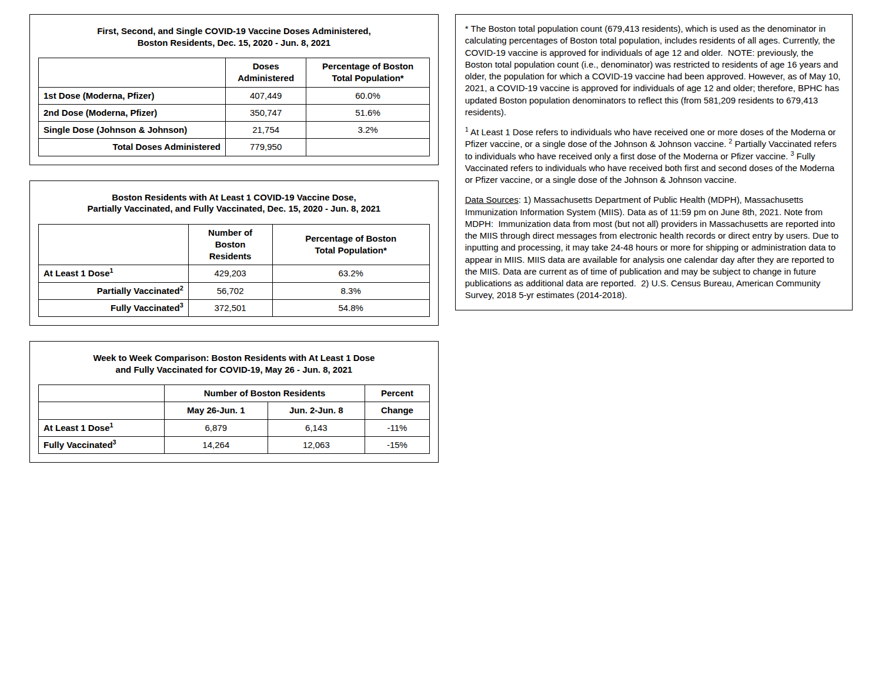First, Second, and Single COVID-19 Vaccine Doses Administered,
Boston Residents, Dec. 15, 2020 - Jun. 8, 2021
| | Doses Administered | Percentage of Boston Total Population* |
| --- | --- | --- |
| 1st Dose (Moderna, Pfizer) | 407,449 | 60.0% |
| 2nd Dose (Moderna, Pfizer) | 350,747 | 51.6% |
| Single Dose (Johnson & Johnson) | 21,754 | 3.2% |
| Total Doses Administered | 779,950 | |
Boston Residents with At Least 1 COVID-19 Vaccine Dose,
Partially Vaccinated, and Fully Vaccinated, Dec. 15, 2020 - Jun. 8, 2021
| | Number of Boston Residents | Percentage of Boston Total Population* |
| --- | --- | --- |
| At Least 1 Dose 1 | 429,203 | 63.2% |
| Partially Vaccinated 2 | 56,702 | 8.3% |
| Fully Vaccinated 3 | 372,501 | 54.8% |
Week to Week Comparison: Boston Residents with At Least 1 Dose
and Fully Vaccinated for COVID-19, May 26 - Jun. 8, 2021
| | Number of Boston Residents | Percent |
| --- | --- | --- |
| | May 26-Jun. 1 | Jun. 2-Jun. 8 | Change |
| At Least 1 Dose 1 | 6,879 | 6,143 | -11% |
| Fully Vaccinated 3 | 14,264 | 12,063 | -15% |
* The Boston total population count (679,413 residents), which is used as the denominator in calculating percentages of Boston total population, includes residents of all ages. Currently, the COVID-19 vaccine is approved for individuals of age 12 and older. NOTE: previously, the Boston total population count (i.e., denominator) was restricted to residents of age 16 years and older, the population for which a COVID-19 vaccine had been approved. However, as of May 10, 2021, a COVID-19 vaccine is approved for individuals of age 12 and older; therefore, BPHC has updated Boston population denominators to reflect this (from 581,209 residents to 679,413 residents).
1 At Least 1 Dose refers to individuals who have received one or more doses of the Moderna or Pfizer vaccine, or a single dose of the Johnson & Johnson vaccine. 2 Partially Vaccinated refers to individuals who have received only a first dose of the Moderna or Pfizer vaccine. 3 Fully Vaccinated refers to individuals who have received both first and second doses of the Moderna or Pfizer vaccine, or a single dose of the Johnson & Johnson vaccine.
Data Sources: 1) Massachusetts Department of Public Health (MDPH), Massachusetts Immunization Information System (MIIS). Data as of 11:59 pm on June 8th, 2021. Note from MDPH: Immunization data from most (but not all) providers in Massachusetts are reported into the MIIS through direct messages from electronic health records or direct entry by users. Due to inputting and processing, it may take 24-48 hours or more for shipping or administration data to appear in MIIS. MIIS data are available for analysis one calendar day after they are reported to the MIIS. Data are current as of time of publication and may be subject to change in future publications as additional data are reported. 2) U.S. Census Bureau, American Community Survey, 2018 5-yr estimates (2014-2018).